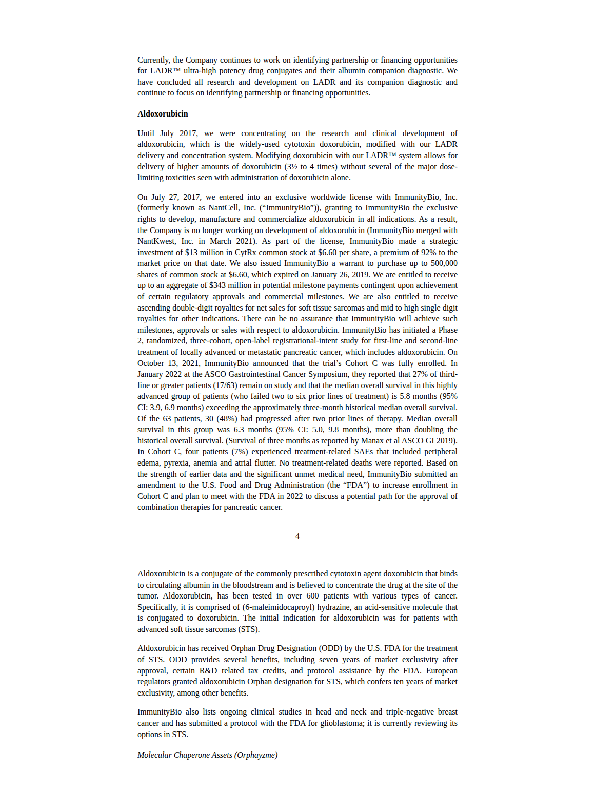Currently, the Company continues to work on identifying partnership or financing opportunities for LADR™ ultra-high potency drug conjugates and their albumin companion diagnostic. We have concluded all research and development on LADR and its companion diagnostic and continue to focus on identifying partnership or financing opportunities.
Aldoxorubicin
Until July 2017, we were concentrating on the research and clinical development of aldoxorubicin, which is the widely-used cytotoxin doxorubicin, modified with our LADR delivery and concentration system. Modifying doxorubicin with our LADR™ system allows for delivery of higher amounts of doxorubicin (3½ to 4 times) without several of the major dose-limiting toxicities seen with administration of doxorubicin alone.
On July 27, 2017, we entered into an exclusive worldwide license with ImmunityBio, Inc. (formerly known as NantCell, Inc. (“ImmunityBio”)), granting to ImmunityBio the exclusive rights to develop, manufacture and commercialize aldoxorubicin in all indications. As a result, the Company is no longer working on development of aldoxorubicin (ImmunityBio merged with NantKwest, Inc. in March 2021). As part of the license, ImmunityBio made a strategic investment of $13 million in CytRx common stock at $6.60 per share, a premium of 92% to the market price on that date. We also issued ImmunityBio a warrant to purchase up to 500,000 shares of common stock at $6.60, which expired on January 26, 2019. We are entitled to receive up to an aggregate of $343 million in potential milestone payments contingent upon achievement of certain regulatory approvals and commercial milestones. We are also entitled to receive ascending double-digit royalties for net sales for soft tissue sarcomas and mid to high single digit royalties for other indications. There can be no assurance that ImmunityBio will achieve such milestones, approvals or sales with respect to aldoxorubicin. ImmunityBio has initiated a Phase 2, randomized, three-cohort, open-label registrational-intent study for first-line and second-line treatment of locally advanced or metastatic pancreatic cancer, which includes aldoxorubicin. On October 13, 2021, ImmunityBio announced that the trial’s Cohort C was fully enrolled. In January 2022 at the ASCO Gastrointestinal Cancer Symposium, they reported that 27% of third-line or greater patients (17/63) remain on study and that the median overall survival in this highly advanced group of patients (who failed two to six prior lines of treatment) is 5.8 months (95% CI: 3.9, 6.9 months) exceeding the approximately three-month historical median overall survival. Of the 63 patients, 30 (48%) had progressed after two prior lines of therapy. Median overall survival in this group was 6.3 months (95% CI: 5.0, 9.8 months), more than doubling the historical overall survival. (Survival of three months as reported by Manax et al ASCO GI 2019). In Cohort C, four patients (7%) experienced treatment-related SAEs that included peripheral edema, pyrexia, anemia and atrial flutter. No treatment-related deaths were reported. Based on the strength of earlier data and the significant unmet medical need, ImmunityBio submitted an amendment to the U.S. Food and Drug Administration (the “FDA”) to increase enrollment in Cohort C and plan to meet with the FDA in 2022 to discuss a potential path for the approval of combination therapies for pancreatic cancer.
4
Aldoxorubicin is a conjugate of the commonly prescribed cytotoxin agent doxorubicin that binds to circulating albumin in the bloodstream and is believed to concentrate the drug at the site of the tumor. Aldoxorubicin, has been tested in over 600 patients with various types of cancer. Specifically, it is comprised of (6-maleimidocaproyl) hydrazine, an acid-sensitive molecule that is conjugated to doxorubicin. The initial indication for aldoxorubicin was for patients with advanced soft tissue sarcomas (STS).
Aldoxorubicin has received Orphan Drug Designation (ODD) by the U.S. FDA for the treatment of STS. ODD provides several benefits, including seven years of market exclusivity after approval, certain R&D related tax credits, and protocol assistance by the FDA. European regulators granted aldoxorubicin Orphan designation for STS, which confers ten years of market exclusivity, among other benefits.
ImmunityBio also lists ongoing clinical studies in head and neck and triple-negative breast cancer and has submitted a protocol with the FDA for glioblastoma; it is currently reviewing its options in STS.
Molecular Chaperone Assets (Orphayzme)